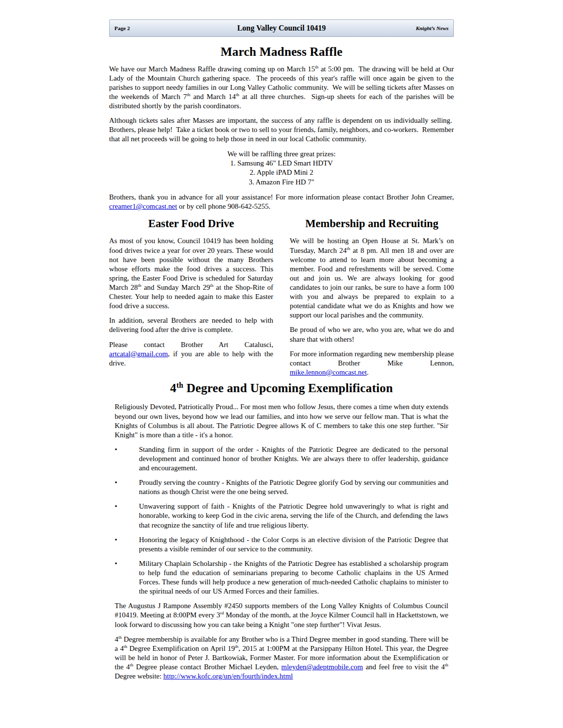Page 2 Long Valley Council 10419 Knight’s News
March Madness Raffle
We have our March Madness Raffle drawing coming up on March 15th at 5:00 pm. The drawing will be held at Our Lady of the Mountain Church gathering space. The proceeds of this year's raffle will once again be given to the parishes to support needy families in our Long Valley Catholic community. We will be selling tickets after Masses on the weekends of March 7th and March 14th at all three churches. Sign-up sheets for each of the parishes will be distributed shortly by the parish coordinators.
Although tickets sales after Masses are important, the success of any raffle is dependent on us individually selling. Brothers, please help! Take a ticket book or two to sell to your friends, family, neighbors, and co-workers. Remember that all net proceeds will be going to help those in need in our local Catholic community.
We will be raffling three great prizes:
1. Samsung 46" LED Smart HDTV
2. Apple iPAD Mini 2
3. Amazon Fire HD 7"
Brothers, thank you in advance for all your assistance! For more information please contact Brother John Creamer, creamer1@comcast.net or by cell phone 908-642-5255.
Easter Food Drive
As most of you know, Council 10419 has been holding food drives twice a year for over 20 years. These would not have been possible without the many Brothers whose efforts make the food drives a success. This spring, the Easter Food Drive is scheduled for Saturday March 28th and Sunday March 29th at the Shop-Rite of Chester. Your help to needed again to make this Easter food drive a success.
In addition, several Brothers are needed to help with delivering food after the drive is complete.
Please contact Brother Art Catalusci, artcatal@gmail.com, if you are able to help with the drive.
Membership and Recruiting
We will be hosting an Open House at St. Mark’s on Tuesday, March 24th at 8 pm. All men 18 and over are welcome to attend to learn more about becoming a member. Food and refreshments will be served. Come out and join us. We are always looking for good candidates to join our ranks, be sure to have a form 100 with you and always be prepared to explain to a potential candidate what we do as Knights and how we support our local parishes and the community.
Be proud of who we are, who you are, what we do and share that with others!
For more information regarding new membership please contact Brother Mike Lennon, mike.lennon@comcast.net.
4th Degree and Upcoming Exemplification
Religiously Devoted, Patriotically Proud... For most men who follow Jesus, there comes a time when duty extends beyond our own lives, beyond how we lead our families, and into how we serve our fellow man. That is what the Knights of Columbus is all about. The Patriotic Degree allows K of C members to take this one step further. "Sir Knight" is more than a title - it's a honor.
•
Standing firm in support of the order - Knights of the Patriotic Degree are dedicated to the personal development and continued honor of brother Knights. We are always there to offer leadership, guidance and encouragement.
•
Proudly serving the country - Knights of the Patriotic Degree glorify God by serving our communities and nations as though Christ were the one being served.
•
Unwavering support of faith - Knights of the Patriotic Degree hold unwaveringly to what is right and honorable, working to keep God in the civic arena, serving the life of the Church, and defending the laws that recognize the sanctity of life and true religious liberty.
•
Honoring the legacy of Knighthood - the Color Corps is an elective division of the Patriotic Degree that presents a visible reminder of our service to the community.
•
Military Chaplain Scholarship - the Knights of the Patriotic Degree has established a scholarship program to help fund the education of seminarians preparing to become Catholic chaplains in the US Armed Forces. These funds will help produce a new generation of much-needed Catholic chaplains to minister to the spiritual needs of our US Armed Forces and their families.
The Augustus J Rampone Assembly #2450 supports members of the Long Valley Knights of Columbus Council #10419. Meeting at 8:00PM every 3rd Monday of the month, at the Joyce Kilmer Council hall in Hackettstown, we look forward to discussing how you can take being a Knight "one step further"! Vivat Jesus.
4th Degree membership is available for any Brother who is a Third Degree member in good standing. There will be a 4th Degree Exemplification on April 19th, 2015 at 1:00PM at the Parsippany Hilton Hotel. This year, the Degree will be held in honor of Peter J. Bartkowiak, Former Master. For more information about the Exemplification or the 4th Degree please contact Brother Michael Leyden, mleyden@adeptmobile.com and feel free to visit the 4th Degree website: http://www.kofc.org/un/en/fourth/index.html